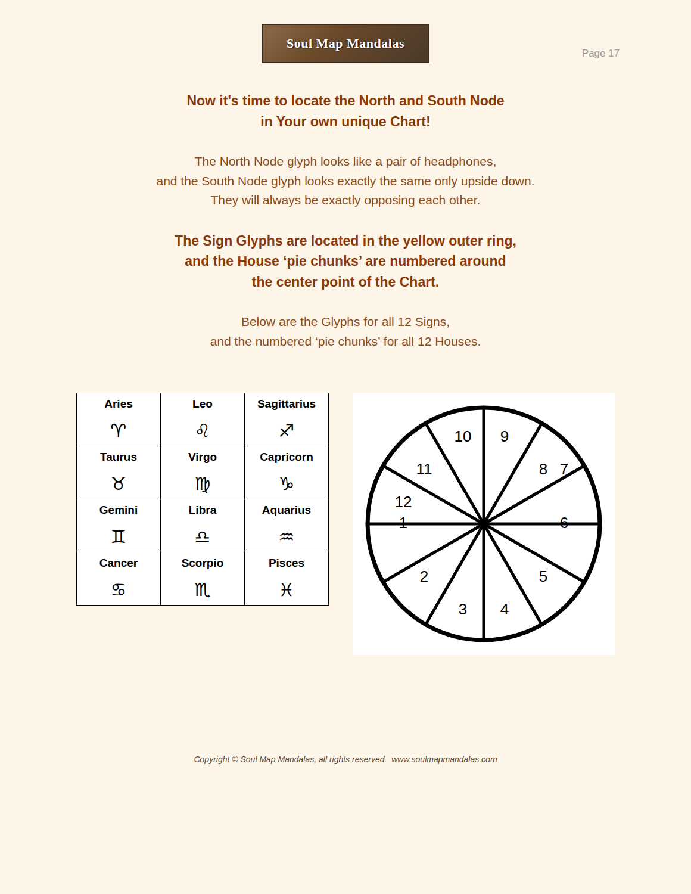Soul Map Mandalas
Page 17
Now it's time to locate the North and South Node
in Your own unique Chart!
The North Node glyph looks like a pair of headphones,
and the South Node glyph looks exactly the same only upside down.
They will always be exactly opposing each other.
The Sign Glyphs are located in the yellow outer ring,
and the House ‘pie chunks’ are numbered around
the center point of the Chart.
Below are the Glyphs for all 12 Signs,
and the numbered ‘pie chunks’ for all 12 Houses.
| Aries | Leo | Sagittarius |
| ♈ | ♌ | ♐ |
| Taurus | Virgo | Capricorn |
| ♉ | ♍ | ♑ |
| Gemini | Libra | Aquarius |
| ♊ | ♎ | ♒ |
| Cancer | Scorpio | Pisces |
| ♋ | ♏ | ♓ |
1 2 3 4 5 6 7 8 9 10 11 12
Copyright © Soul Map Mandalas, all rights reserved. www.soulmapmandalas.com